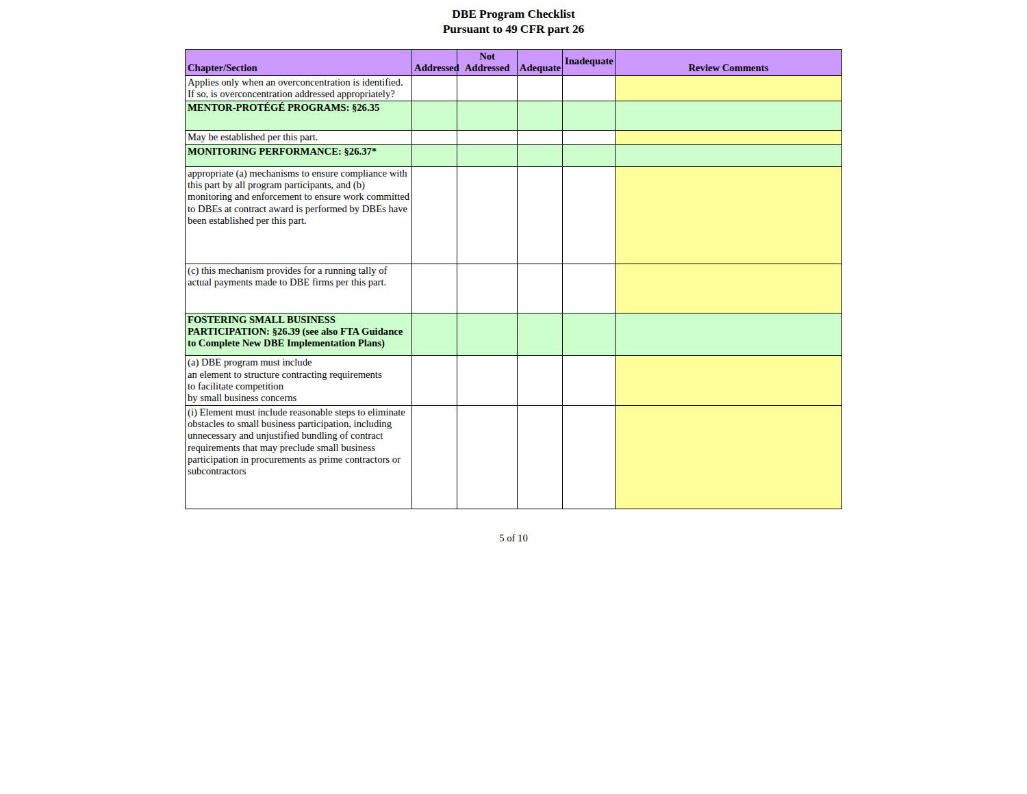DBE Program ChecklistPursuant to 49 CFR part 26
| Chapter/Section | Addressed | Not Addressed | Adequate | Inadequate | Review Comments |
| --- | --- | --- | --- | --- | --- |
| Applies only when an overconcentration is identified. If so, is overconcentration addressed appropriately? | | | | | |
| MENTOR-PROTÉGÉ PROGRAMS: §26.35 | | | | | |
| May be established per this part. | | | | | |
| MONITORING PERFORMANCE: §26.37* | | | | | |
| appropriate (a) mechanisms to ensure compliance with this part by all program participants, and (b) monitoring and enforcement to ensure work committed to DBEs at contract award is performed by DBEs have been established per this part. | | | | | |
| (c) this mechanism provides for a running tally of actual payments made to DBE firms per this part. | | | | | |
| FOSTERING SMALL BUSINESS PARTICIPATION: §26.39 (see also FTA Guidance to Complete New DBE Implementation Plans) | | | | | |
| (a) DBE program must include an element to structure contracting requirements to facilitate competition by small business concerns | | | | | |
| (i) Element must include reasonable steps to eliminate obstacles to small business participation, including unnecessary and unjustified bundling of contract requirements that may preclude small business participation in procurements as prime contractors or subcontractors | | | | | |
5 of 10